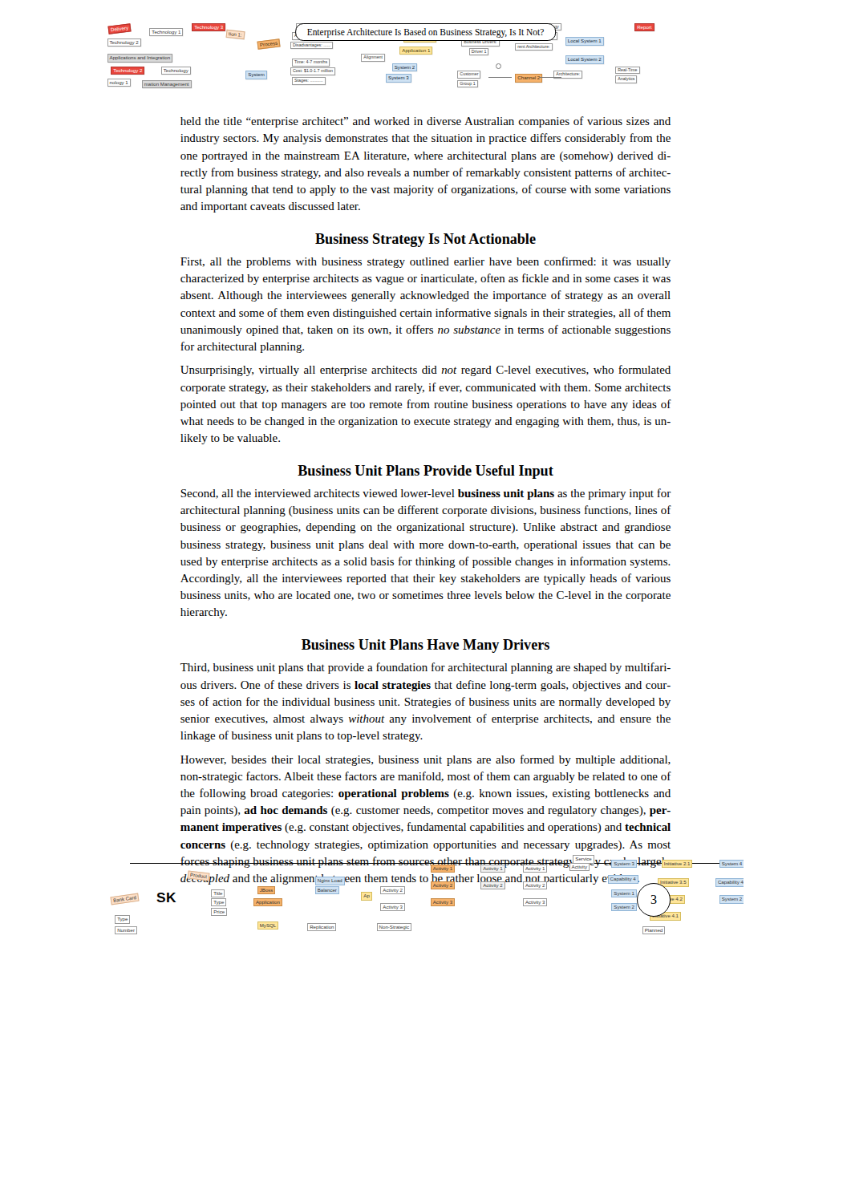Delivery Technology 2 Technology 1 Technology 3 tion 1: Applications and Integration Technology 2 Technology nology 1 mation Management Process System Cost: ........... Advantages: ......... Disadvantages: ...... Time: 4-7 months Cost: $1.0-1.7 million Stages: ........... Total ... Alignment Application 2 Application 3 Application 1 System 2 System 3 Owners Business Drivers: Driver 1 Link to Strategy Link to Strategy rent Architecture: Local System 1 Local System 2 Architecture: Report Real-Time Analytics Customer Group 1 Channel 2
Enterprise Architecture Is Based on Business Strategy, Is It Not?
held the title “enterprise architect” and worked in diverse Australian companies of various sizes and industry sectors. My analysis demonstrates that the situation in practice differs considerably from the one portrayed in the mainstream EA literature, where architectural plans are (somehow) derived directly from business strategy, and also reveals a number of remarkably consistent patterns of architectural planning that tend to apply to the vast majority of organizations, of course with some variations and important caveats discussed later.
Business Strategy Is Not Actionable
First, all the problems with business strategy outlined earlier have been confirmed: it was usually characterized by enterprise architects as vague or inarticulate, often as fickle and in some cases it was absent. Although the interviewees generally acknowledged the importance of strategy as an overall context and some of them even distinguished certain informative signals in their strategies, all of them unanimously opined that, taken on its own, it offers no substance in terms of actionable suggestions for architectural planning.
Unsurprisingly, virtually all enterprise architects did not regard C-level executives, who formulated corporate strategy, as their stakeholders and rarely, if ever, communicated with them. Some architects pointed out that top managers are too remote from routine business operations to have any ideas of what needs to be changed in the organization to execute strategy and engaging with them, thus, is unlikely to be valuable.
Business Unit Plans Provide Useful Input
Second, all the interviewed architects viewed lower-level business unit plans as the primary input for architectural planning (business units can be different corporate divisions, business functions, lines of business or geographies, depending on the organizational structure). Unlike abstract and grandiose business strategy, business unit plans deal with more down-to-earth, operational issues that can be used by enterprise architects as a solid basis for thinking of possible changes in information systems. Accordingly, all the interviewees reported that their key stakeholders are typically heads of various business units, who are located one, two or sometimes three levels below the C-level in the corporate hierarchy.
Business Unit Plans Have Many Drivers
Third, business unit plans that provide a foundation for architectural planning are shaped by multifarious drivers. One of these drivers is local strategies that define long-term goals, objectives and courses of action for the individual business unit. Strategies of business units are normally developed by senior executives, almost always without any involvement of enterprise architects, and ensure the linkage of business unit plans to top-level strategy.
However, besides their local strategies, business unit plans are also formed by multiple additional, non-strategic factors. Albeit these factors are manifold, most of them can arguably be related to one of the following broad categories: operational problems (e.g. known issues, existing bottlenecks and pain points), ad hoc demands (e.g. customer needs, competitor moves and regulatory changes), permanent imperatives (e.g. constant objectives, fundamental capabilities and operations) and technical concerns (e.g. technology strategies, optimization opportunities and necessary upgrades). As most forces shaping business unit plans stem from sources other than corporate strategy, they can be largely decoupled and the alignment between them tends to be rather loose and not particularly evident.
Bank Card Type Number Product Title Type Price JBoss Application MySQL Nginx Load Balancer Replication Ap Activity 2 Activity 3 Non-Strategic Activity 2 Activity 3 Activity 1 Activity 1 Activity 2 Activity 1 Activity 2 Activity 3 Activity Service System 3 Capability 4 System 1 System 2 Initiative 2.1 Initiative 3.5 Initiative 4.2 Initiative 4.1 Planned System 4 Capability 4 System 2 SK 3